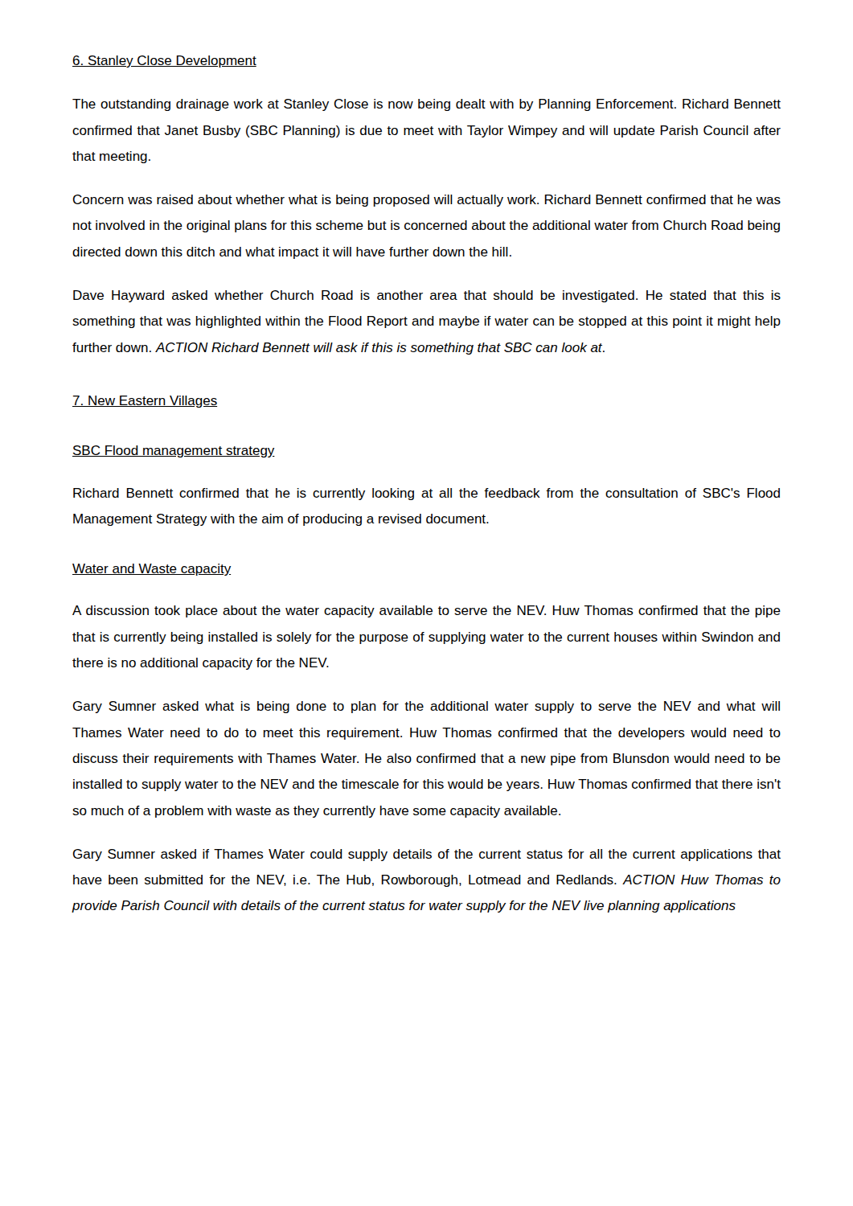6. Stanley Close Development
The outstanding drainage work at Stanley Close is now being dealt with by Planning Enforcement. Richard Bennett confirmed that Janet Busby (SBC Planning) is due to meet with Taylor Wimpey and will update Parish Council after that meeting.
Concern was raised about whether what is being proposed will actually work. Richard Bennett confirmed that he was not involved in the original plans for this scheme but is concerned about the additional water from Church Road being directed down this ditch and what impact it will have further down the hill.
Dave Hayward asked whether Church Road is another area that should be investigated. He stated that this is something that was highlighted within the Flood Report and maybe if water can be stopped at this point it might help further down. ACTION Richard Bennett will ask if this is something that SBC can look at.
7. New Eastern Villages
SBC Flood management strategy
Richard Bennett confirmed that he is currently looking at all the feedback from the consultation of SBC's Flood Management Strategy with the aim of producing a revised document.
Water and Waste capacity
A discussion took place about the water capacity available to serve the NEV. Huw Thomas confirmed that the pipe that is currently being installed is solely for the purpose of supplying water to the current houses within Swindon and there is no additional capacity for the NEV.
Gary Sumner asked what is being done to plan for the additional water supply to serve the NEV and what will Thames Water need to do to meet this requirement. Huw Thomas confirmed that the developers would need to discuss their requirements with Thames Water. He also confirmed that a new pipe from Blunsdon would need to be installed to supply water to the NEV and the timescale for this would be years. Huw Thomas confirmed that there isn't so much of a problem with waste as they currently have some capacity available.
Gary Sumner asked if Thames Water could supply details of the current status for all the current applications that have been submitted for the NEV, i.e. The Hub, Rowborough, Lotmead and Redlands. ACTION Huw Thomas to provide Parish Council with details of the current status for water supply for the NEV live planning applications